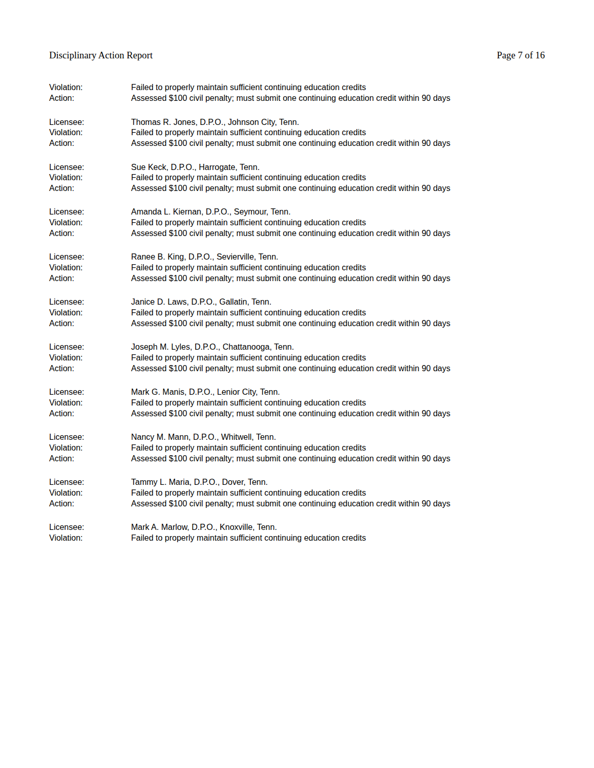Disciplinary Action Report Page 7 of 16
Violation:
Failed to properly maintain sufficient continuing education credits
Action:
Assessed $100 civil penalty; must submit one continuing education credit within 90 days
Licensee:
Thomas R. Jones, D.P.O., Johnson City, Tenn.
Violation:
Failed to properly maintain sufficient continuing education credits
Action:
Assessed $100 civil penalty; must submit one continuing education credit within 90 days
Licensee:
Sue Keck, D.P.O., Harrogate, Tenn.
Violation:
Failed to properly maintain sufficient continuing education credits
Action:
Assessed $100 civil penalty; must submit one continuing education credit within 90 days
Licensee:
Amanda L. Kiernan, D.P.O., Seymour, Tenn.
Violation:
Failed to properly maintain sufficient continuing education credits
Action:
Assessed $100 civil penalty; must submit one continuing education credit within 90 days
Licensee:
Ranee B. King, D.P.O., Sevierville, Tenn.
Violation:
Failed to properly maintain sufficient continuing education credits
Action:
Assessed $100 civil penalty; must submit one continuing education credit within 90 days
Licensee:
Janice D. Laws, D.P.O., Gallatin, Tenn.
Violation:
Failed to properly maintain sufficient continuing education credits
Action:
Assessed $100 civil penalty; must submit one continuing education credit within 90 days
Licensee:
Joseph M. Lyles, D.P.O., Chattanooga, Tenn.
Violation:
Failed to properly maintain sufficient continuing education credits
Action:
Assessed $100 civil penalty; must submit one continuing education credit within 90 days
Licensee:
Mark G. Manis, D.P.O., Lenior City, Tenn.
Violation:
Failed to properly maintain sufficient continuing education credits
Action:
Assessed $100 civil penalty; must submit one continuing education credit within 90 days
Licensee:
Nancy M. Mann, D.P.O., Whitwell, Tenn.
Violation:
Failed to properly maintain sufficient continuing education credits
Action:
Assessed $100 civil penalty; must submit one continuing education credit within 90 days
Licensee:
Tammy L. Maria, D.P.O., Dover, Tenn.
Violation:
Failed to properly maintain sufficient continuing education credits
Action:
Assessed $100 civil penalty; must submit one continuing education credit within 90 days
Licensee:
Mark A. Marlow, D.P.O., Knoxville, Tenn.
Violation:
Failed to properly maintain sufficient continuing education credits